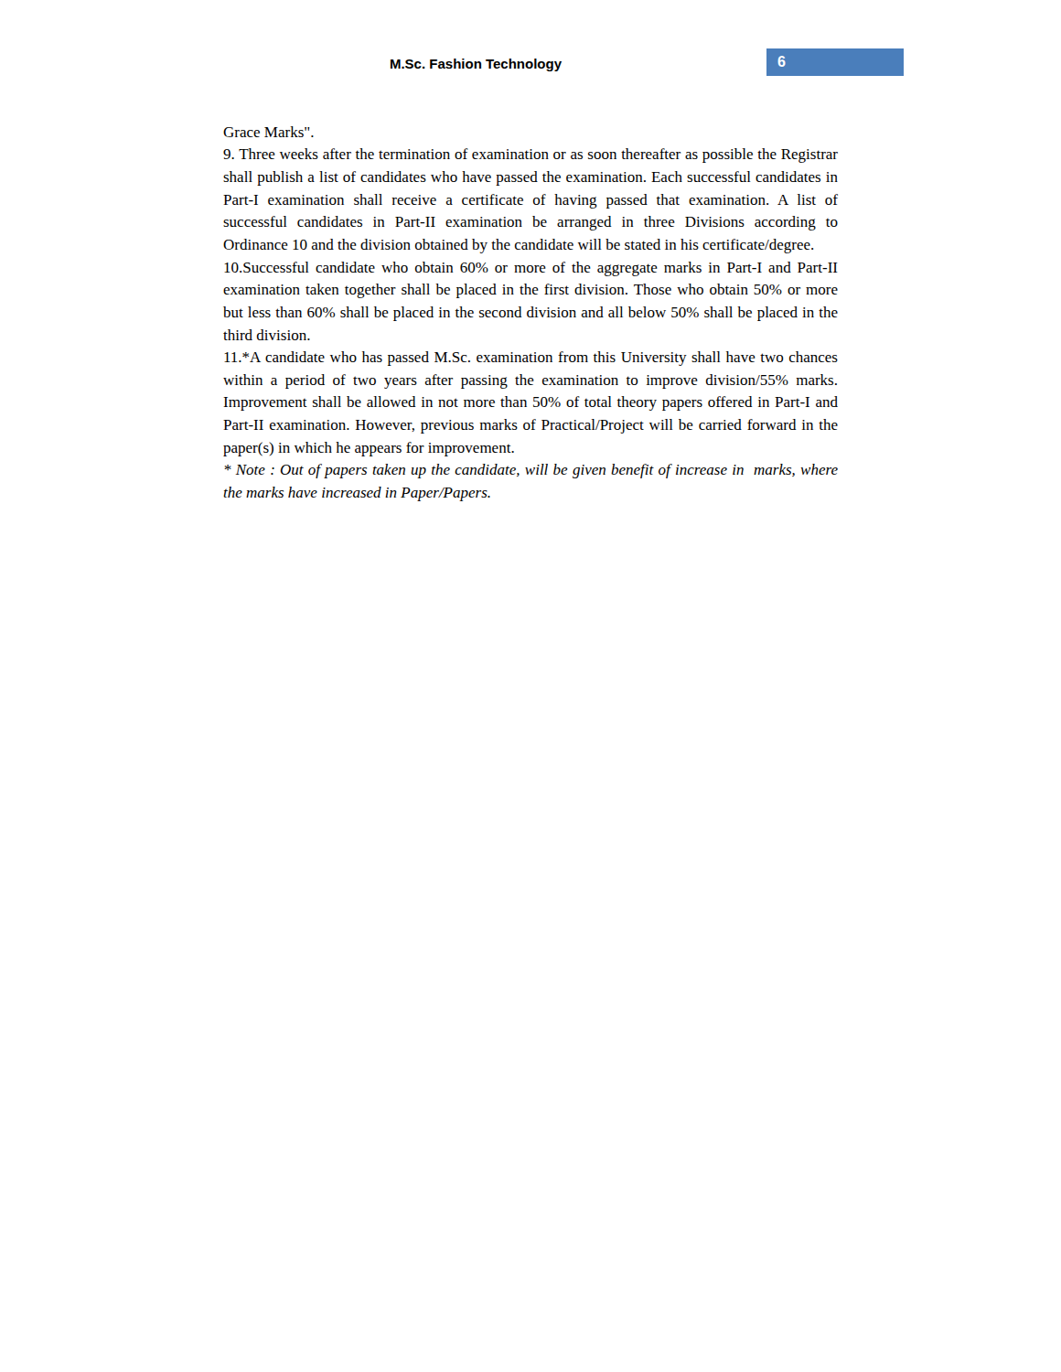M.Sc. Fashion Technology
6
Grace Marks".
9. Three weeks after the termination of examination or as soon thereafter as possible the Registrar shall publish a list of candidates who have passed the examination. Each successful candidates in Part-I examination shall receive a certificate of having passed that examination. A list of successful candidates in Part-II examination be arranged in three Divisions according to Ordinance 10 and the division obtained by the candidate will be stated in his certificate/degree.
10.Successful candidate who obtain 60% or more of the aggregate marks in Part-I and Part-II examination taken together shall be placed in the first division. Those who obtain 50% or more but less than 60% shall be placed in the second division and all below 50% shall be placed in the third division.
11.*A candidate who has passed M.Sc. examination from this University shall have two chances within a period of two years after passing the examination to improve division/55% marks. Improvement shall be allowed in not more than 50% of total theory papers offered in Part-I and Part-II examination. However, previous marks of Practical/Project will be carried forward in the paper(s) in which he appears for improvement.
* Note : Out of papers taken up the candidate, will be given benefit of increase in marks, where the marks have increased in Paper/Papers.